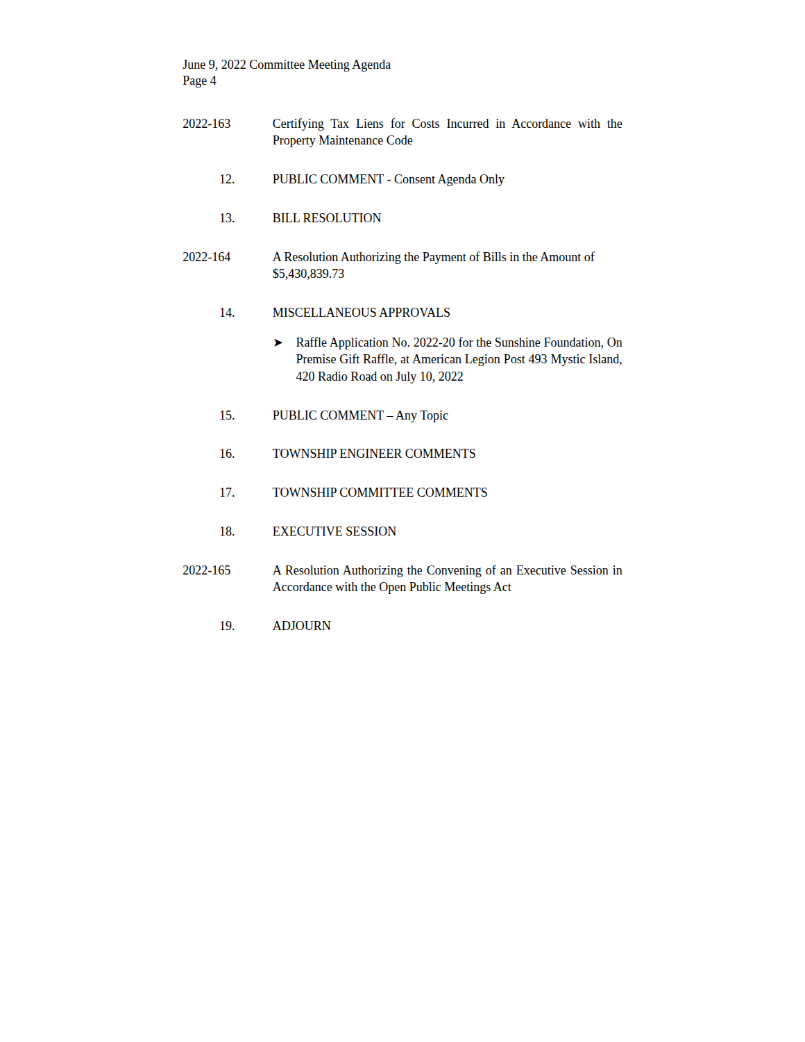June 9, 2022 Committee Meeting Agenda
Page 4
2022-163
Certifying Tax Liens for Costs Incurred in Accordance with the Property Maintenance Code
12.
PUBLIC COMMENT - Consent Agenda Only
13.
BILL RESOLUTION
2022-164
A Resolution Authorizing the Payment of Bills in the Amount of $5,430,839.73
14.
MISCELLANEOUS APPROVALS
➤
Raffle Application No. 2022-20 for the Sunshine Foundation, On Premise Gift Raffle, at American Legion Post 493 Mystic Island, 420 Radio Road on July 10, 2022
15.
PUBLIC COMMENT – Any Topic
16.
TOWNSHIP ENGINEER COMMENTS
17.
TOWNSHIP COMMITTEE COMMENTS
18.
EXECUTIVE SESSION
2022-165
A Resolution Authorizing the Convening of an Executive Session in Accordance with the Open Public Meetings Act
19.
ADJOURN